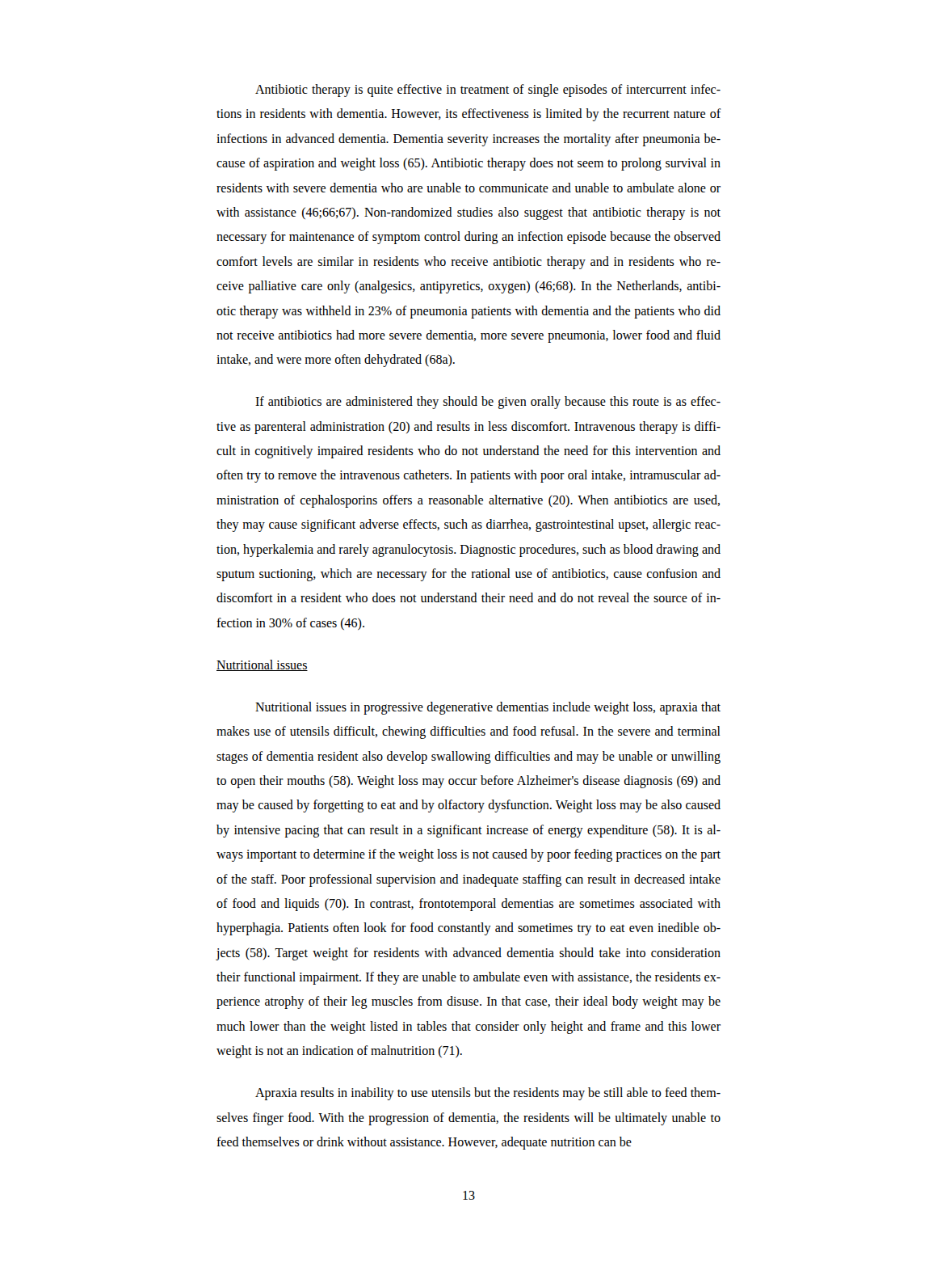Antibiotic therapy is quite effective in treatment of single episodes of intercurrent infections in residents with dementia. However, its effectiveness is limited by the recurrent nature of infections in advanced dementia. Dementia severity increases the mortality after pneumonia because of aspiration and weight loss (65). Antibiotic therapy does not seem to prolong survival in residents with severe dementia who are unable to communicate and unable to ambulate alone or with assistance (46;66;67). Non-randomized studies also suggest that antibiotic therapy is not necessary for maintenance of symptom control during an infection episode because the observed comfort levels are similar in residents who receive antibiotic therapy and in residents who receive palliative care only (analgesics, antipyretics, oxygen) (46;68). In the Netherlands, antibiotic therapy was withheld in 23% of pneumonia patients with dementia and the patients who did not receive antibiotics had more severe dementia, more severe pneumonia, lower food and fluid intake, and were more often dehydrated (68a).
If antibiotics are administered they should be given orally because this route is as effective as parenteral administration (20) and results in less discomfort. Intravenous therapy is difficult in cognitively impaired residents who do not understand the need for this intervention and often try to remove the intravenous catheters. In patients with poor oral intake, intramuscular administration of cephalosporins offers a reasonable alternative (20). When antibiotics are used, they may cause significant adverse effects, such as diarrhea, gastrointestinal upset, allergic reaction, hyperkalemia and rarely agranulocytosis. Diagnostic procedures, such as blood drawing and sputum suctioning, which are necessary for the rational use of antibiotics, cause confusion and discomfort in a resident who does not understand their need and do not reveal the source of infection in 30% of cases (46).
Nutritional issues
Nutritional issues in progressive degenerative dementias include weight loss, apraxia that makes use of utensils difficult, chewing difficulties and food refusal. In the severe and terminal stages of dementia resident also develop swallowing difficulties and may be unable or unwilling to open their mouths (58). Weight loss may occur before Alzheimer's disease diagnosis (69) and may be caused by forgetting to eat and by olfactory dysfunction. Weight loss may be also caused by intensive pacing that can result in a significant increase of energy expenditure (58). It is always important to determine if the weight loss is not caused by poor feeding practices on the part of the staff. Poor professional supervision and inadequate staffing can result in decreased intake of food and liquids (70). In contrast, frontotemporal dementias are sometimes associated with hyperphagia. Patients often look for food constantly and sometimes try to eat even inedible objects (58). Target weight for residents with advanced dementia should take into consideration their functional impairment. If they are unable to ambulate even with assistance, the residents experience atrophy of their leg muscles from disuse. In that case, their ideal body weight may be much lower than the weight listed in tables that consider only height and frame and this lower weight is not an indication of malnutrition (71).
Apraxia results in inability to use utensils but the residents may be still able to feed themselves finger food. With the progression of dementia, the residents will be ultimately unable to feed themselves or drink without assistance. However, adequate nutrition can be
13